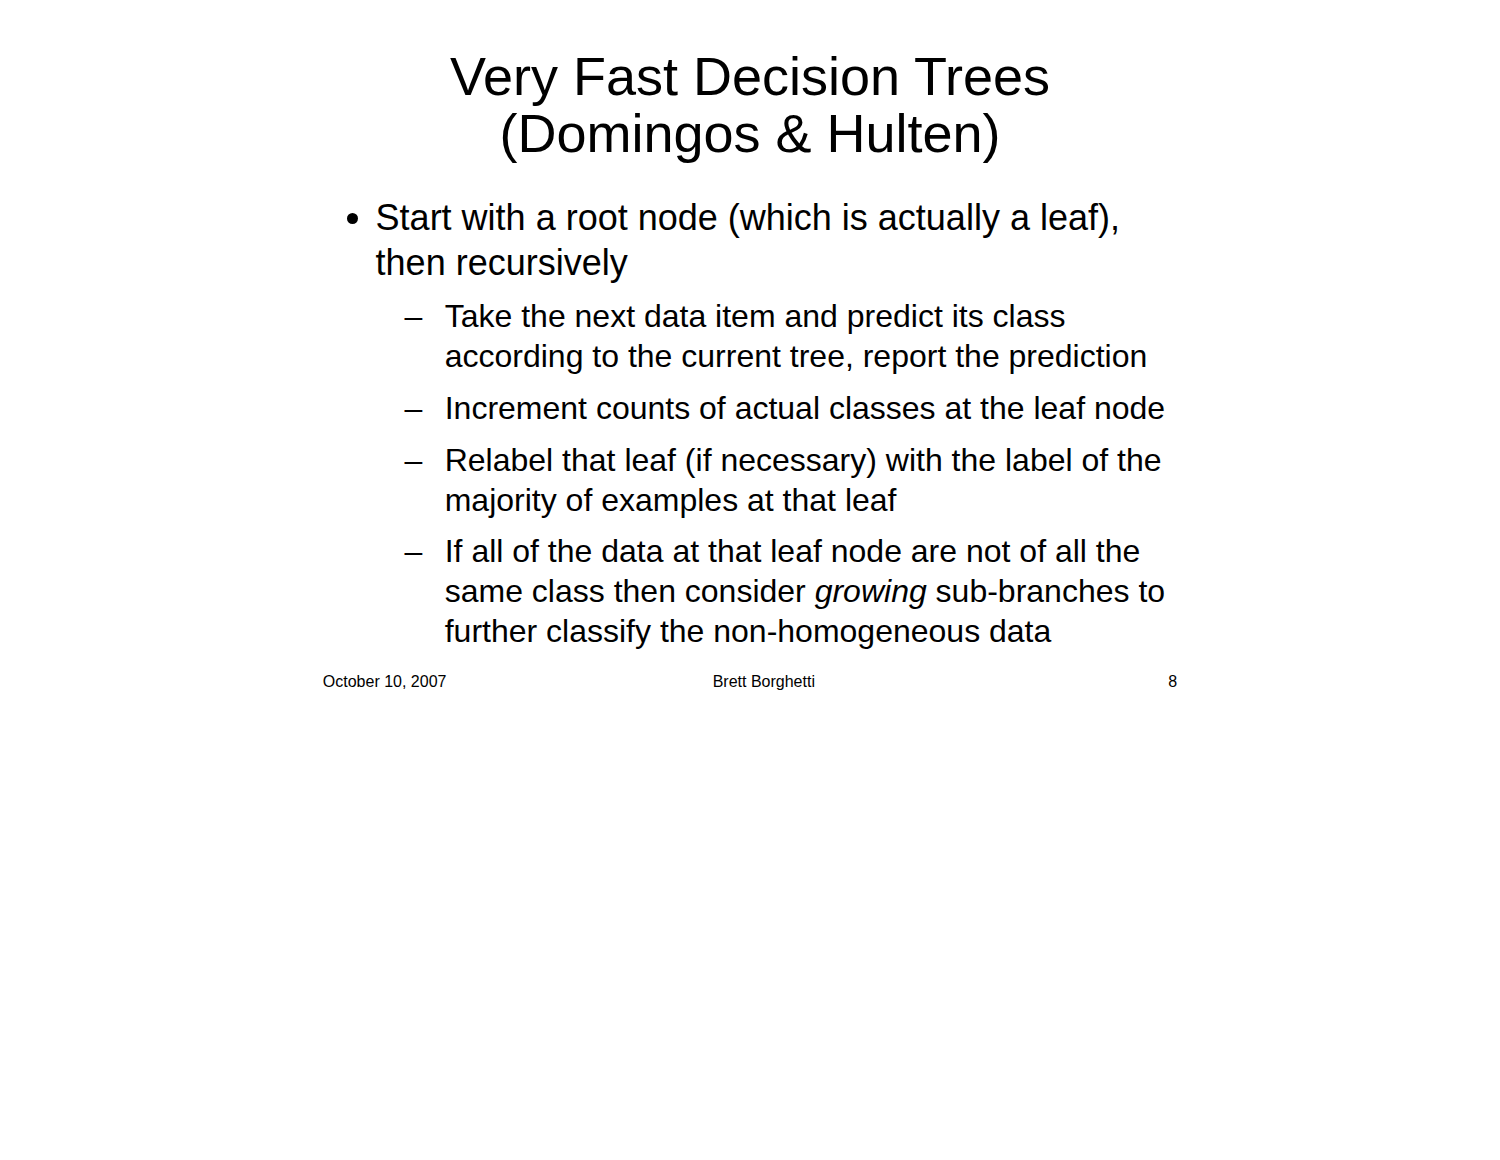Very Fast Decision Trees
(Domingos & Hulten)
Start with a root node (which is actually a leaf), then recursively
Take the next data item and predict its class according to the current tree, report the prediction
Increment counts of actual classes at the leaf node
Relabel that leaf (if necessary) with the label of the majority of examples at that leaf
If all of the data at that leaf node are not of all the same class then consider growing sub-branches to further classify the non-homogeneous data
October 10, 2007
Brett Borghetti
8